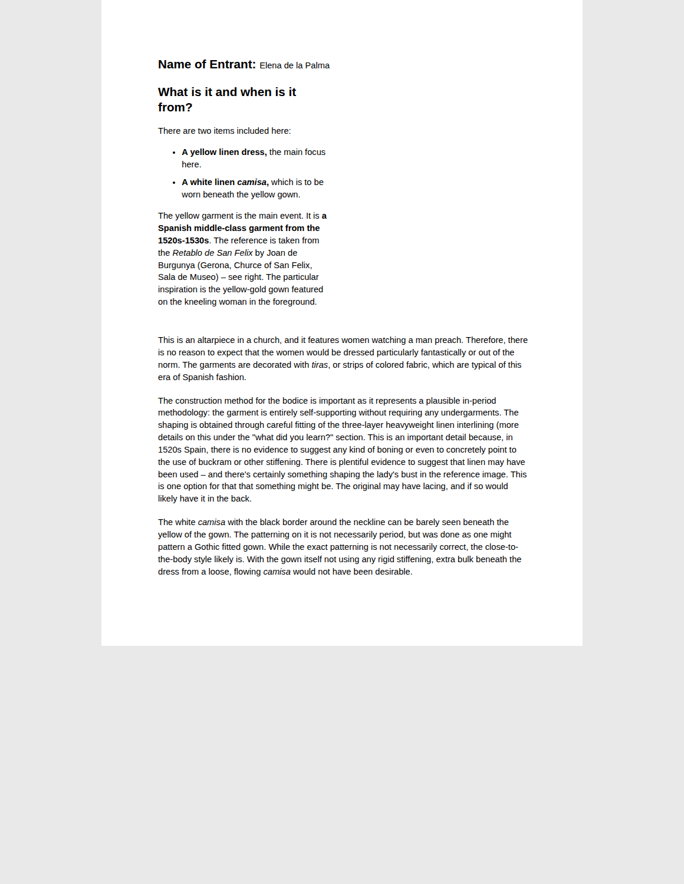Name of Entrant: Elena de la Palma
What is it and when is it from?
There are two items included here:
A yellow linen dress, the main focus here.
A white linen camisa, which is to be worn beneath the yellow gown.
The yellow garment is the main event. It is a Spanish middle-class garment from the 1520s-1530s. The reference is taken from the Retablo de San Felix by Joan de Burgunya (Gerona, Churce of San Felix, Sala de Museo) – see right. The particular inspiration is the yellow-gold gown featured on the kneeling woman in the foreground.
This is an altarpiece in a church, and it features women watching a man preach. Therefore, there is no reason to expect that the women would be dressed particularly fantastically or out of the norm. The garments are decorated with tiras, or strips of colored fabric, which are typical of this era of Spanish fashion.
The construction method for the bodice is important as it represents a plausible in-period methodology: the garment is entirely self-supporting without requiring any undergarments. The shaping is obtained through careful fitting of the three-layer heavyweight linen interlining (more details on this under the "what did you learn?" section. This is an important detail because, in 1520s Spain, there is no evidence to suggest any kind of boning or even to concretely point to the use of buckram or other stiffening. There is plentiful evidence to suggest that linen may have been used – and there's certainly something shaping the lady's bust in the reference image. This is one option for that that something might be. The original may have lacing, and if so would likely have it in the back.
The white camisa with the black border around the neckline can be barely seen beneath the yellow of the gown. The patterning on it is not necessarily period, but was done as one might pattern a Gothic fitted gown. While the exact patterning is not necessarily correct, the close-to-the-body style likely is. With the gown itself not using any rigid stiffening, extra bulk beneath the dress from a loose, flowing camisa would not have been desirable.